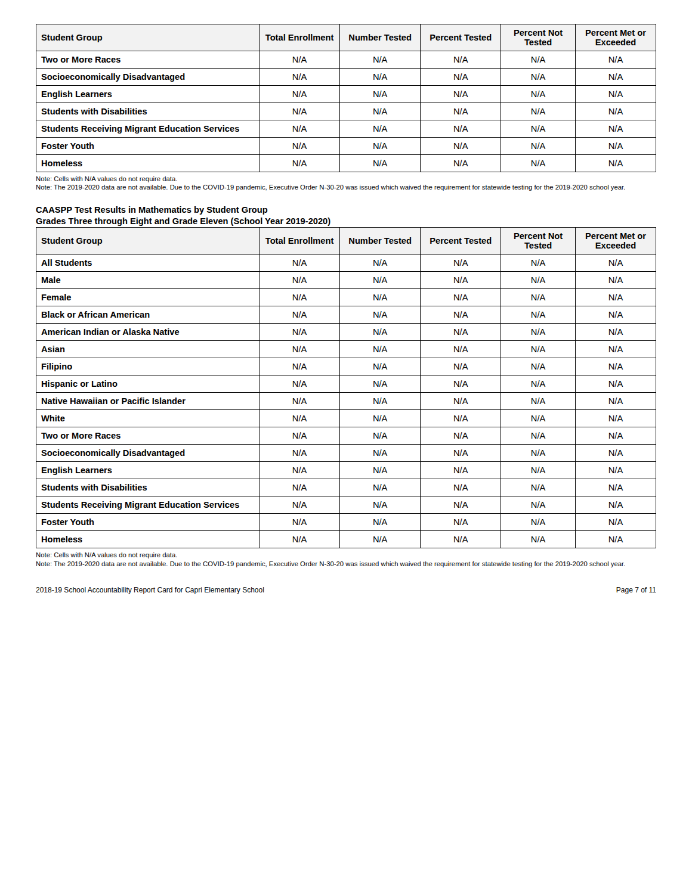| Student Group | Total Enrollment | Number Tested | Percent Tested | Percent Not Tested | Percent Met or Exceeded |
| --- | --- | --- | --- | --- | --- |
| Two or More Races | N/A | N/A | N/A | N/A | N/A |
| Socioeconomically Disadvantaged | N/A | N/A | N/A | N/A | N/A |
| English Learners | N/A | N/A | N/A | N/A | N/A |
| Students with Disabilities | N/A | N/A | N/A | N/A | N/A |
| Students Receiving Migrant Education Services | N/A | N/A | N/A | N/A | N/A |
| Foster Youth | N/A | N/A | N/A | N/A | N/A |
| Homeless | N/A | N/A | N/A | N/A | N/A |
Note: Cells with N/A values do not require data.
Note: The 2019-2020 data are not available. Due to the COVID-19 pandemic, Executive Order N-30-20 was issued which waived the requirement for statewide testing for the 2019-2020 school year.
CAASPP Test Results in Mathematics by Student Group
Grades Three through Eight and Grade Eleven (School Year 2019-2020)
| Student Group | Total Enrollment | Number Tested | Percent Tested | Percent Not Tested | Percent Met or Exceeded |
| --- | --- | --- | --- | --- | --- |
| All Students | N/A | N/A | N/A | N/A | N/A |
| Male | N/A | N/A | N/A | N/A | N/A |
| Female | N/A | N/A | N/A | N/A | N/A |
| Black or African American | N/A | N/A | N/A | N/A | N/A |
| American Indian or Alaska Native | N/A | N/A | N/A | N/A | N/A |
| Asian | N/A | N/A | N/A | N/A | N/A |
| Filipino | N/A | N/A | N/A | N/A | N/A |
| Hispanic or Latino | N/A | N/A | N/A | N/A | N/A |
| Native Hawaiian or Pacific Islander | N/A | N/A | N/A | N/A | N/A |
| White | N/A | N/A | N/A | N/A | N/A |
| Two or More Races | N/A | N/A | N/A | N/A | N/A |
| Socioeconomically Disadvantaged | N/A | N/A | N/A | N/A | N/A |
| English Learners | N/A | N/A | N/A | N/A | N/A |
| Students with Disabilities | N/A | N/A | N/A | N/A | N/A |
| Students Receiving Migrant Education Services | N/A | N/A | N/A | N/A | N/A |
| Foster Youth | N/A | N/A | N/A | N/A | N/A |
| Homeless | N/A | N/A | N/A | N/A | N/A |
Note: Cells with N/A values do not require data.
Note: The 2019-2020 data are not available. Due to the COVID-19 pandemic, Executive Order N-30-20 was issued which waived the requirement for statewide testing for the 2019-2020 school year.
2018-19 School Accountability Report Card for Capri Elementary School Page 7 of 11